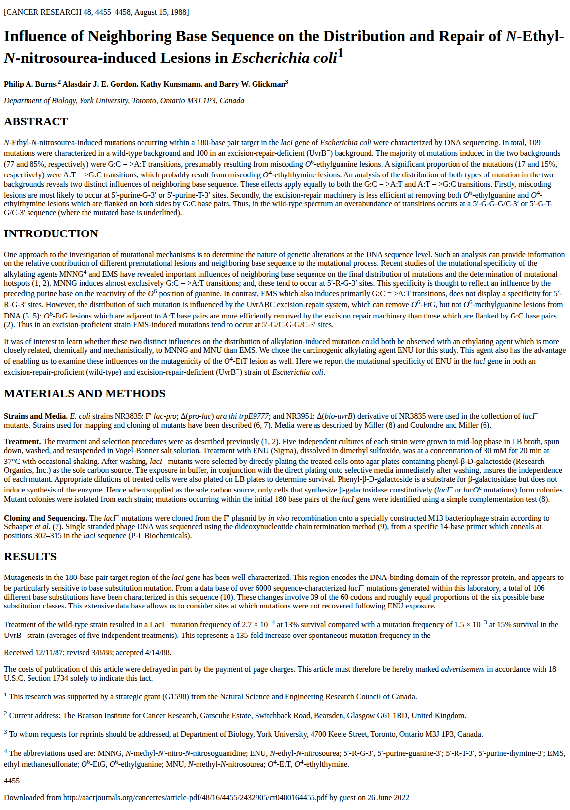[CANCER RESEARCH 48, 4455–4458, August 15, 1988]
Influence of Neighboring Base Sequence on the Distribution and Repair of N-Ethyl-N-nitrosourea-induced Lesions in Escherichia coli1
Philip A. Burns,2 Alasdair J. E. Gordon, Kathy Kunsmann, and Barry W. Glickman3
Department of Biology, York University, Toronto, Ontario M3J 1P3, Canada
ABSTRACT
N-Ethyl-N-nitrosourea-induced mutations occurring within a 180-base pair target in the lacI gene of Escherichia coli were characterized by DNA sequencing. In total, 109 mutations were characterized in a wild-type background and 100 in an excision-repair-deficient (UvrB−) background. The majority of mutations induced in the two backgrounds (77 and 85%, respectively) were G:C = >A:T transitions, presumably resulting from miscoding O6-ethylguanine lesions. A significant proportion of the mutations (17 and 15%, respectively) were A:T = >G:C transitions, which probably result from miscoding O4-ethylthymine lesions. An analysis of the distribution of both types of mutation in the two backgrounds reveals two distinct influences of neighboring base sequence. These effects apply equally to both the G:C = >A:T and A:T = >G:C transitions. Firstly, miscoding lesions are most likely to occur at 5′-purine-G-3′ or 5′-purine-T-3′ sites. Secondly, the excision-repair machinery is less efficient at removing both O6-ethylguanine and O4-ethylthymine lesions which are flanked on both sides by G:C base pairs. Thus, in the wild-type spectrum an overabundance of transitions occurs at a 5′-G-G-G/C-3′ or 5′-G-T-G/C-3′ sequence (where the mutated base is underlined).
INTRODUCTION
One approach to the investigation of mutational mechanisms is to determine the nature of genetic alterations at the DNA sequence level. Such an analysis can provide information on the relative contribution of different premutational lesions and neighboring base sequence to the mutational process. Recent studies of the mutational specificity of the alkylating agents MNNG4 and EMS have revealed important influences of neighboring base sequence on the final distribution of mutations and the determination of mutational hotspots (1, 2). MNNG induces almost exclusively G:C = >A:T transitions; and, these tend to occur at 5′-R-G-3′ sites. This specificity is thought to reflect an influence by the preceding purine base on the reactivity of the O6 position of guanine. In contrast, EMS which also induces primarily G:C = >A:T transitions, does not display a specificity for 5′-R-G-3′ sites. However, the distribution of such mutation is influenced by the UvrABC excision-repair system, which can remove O6-EtG, but not O6-methylguanine lesions from DNA (3–5): O6-EtG lesions which are adjacent to A:T base pairs are more efficiently removed by the excision repair machinery than those which are flanked by G:C base pairs (2). Thus in an excision-proficient strain EMS-induced mutations tend to occur at 5′-G/C-G-G/C-3′ sites.
It was of interest to learn whether these two distinct influences on the distribution of alkylation-induced mutation could both be observed with an ethylating agent which is more closely related, chemically and mechanistically, to MNNG and MNU than EMS. We chose the carcinogenic alkylating agent ENU for this study. This agent also has the advantage of enabling us to examine these influences on the mutagenicity of the O4-EtT lesion as well. Here we report the mutational specificity of ENU in the lacI gene in both an excision-repair-proficient (wild-type) and excision-repair-deficient (UvrB−) strain of Escherichia coli.
MATERIALS AND METHODS
Strains and Media. E. coli strains NR3835: F′ lac-pro; Δ(pro-lac) ara thi trpE9777; and NR3951: Δ(bio-uvrB) derivative of NR3835 were used in the collection of lacI− mutants. Strains used for mapping and cloning of mutants have been described (6, 7). Media were as described by Miller (8) and Coulondre and Miller (6).
Treatment. The treatment and selection procedures were as described previously (1, 2). Five independent cultures of each strain were grown to mid-log phase in LB broth, spun down, washed, and resuspended in Vogel-Bonner salt solution. Treatment with ENU (Sigma), dissolved in dimethyl sulfoxide, was at a concentration of 30 mΜ for 20 min at 37°C with occasional shaking. After washing, lacI− mutants were selected by directly plating the treated cells onto agar plates containing phenyl-β-D-galactoside (Research Organics, Inc.) as the sole carbon source. The exposure in buffer, in conjunction with the direct plating onto selective media immediately after washing, insures the independence of each mutant. Appropriate dilutions of treated cells were also plated on LB plates to determine survival. Phenyl-β-D-galactoside is a substrate for β-galactosidase but does not induce synthesis of the enzyme. Hence when supplied as the sole carbon source, only cells that synthesize β-galactosidase constitutively (lacI− or lacOc mutations) form colonies. Mutant colonies were isolated from each strain; mutations occurring within the initial 180 base pairs of the lacI gene were identified using a simple complementation test (8).
Cloning and Sequencing. The lacI− mutations were cloned from the F′ plasmid by in vivo recombination onto a specially constructed M13 bacteriophage strain according to Schaaper et al. (7). Single stranded phage DNA was sequenced using the dideoxynucleotide chain termination method (9), from a specific 14-base primer which anneals at positions 302–315 in the lacI sequence (P-L Biochemicals).
RESULTS
Mutagenesis in the 180-base pair target region of the lacI gene has been well characterized. This region encodes the DNA-binding domain of the repressor protein, and appears to be particularly sensitive to base substitution mutation. From a data base of over 6000 sequence-characterized lacI− mutations generated within this laboratory, a total of 106 different base substitutions have been characterized in this sequence (10). These changes involve 39 of the 60 codons and roughly equal proportions of the six possible base substitution classes. This extensive data base allows us to consider sites at which mutations were not recovered following ENU exposure.
Treatment of the wild-type strain resulted in a LacI− mutation frequency of 2.7 × 10−4 at 13% survival compared with a mutation frequency of 1.5 × 10−3 at 15% survival in the UvrB− strain (averages of five independent treatments). This represents a 135-fold increase over spontaneous mutation frequency in the
Received 12/11/87; revised 3/8/88; accepted 4/14/88.
The costs of publication of this article were defrayed in part by the payment of page charges. This article must therefore be hereby marked advertisement in accordance with 18 U.S.C. Section 1734 solely to indicate this fact.
1 This research was supported by a strategic grant (G1598) from the Natural Science and Engineering Research Council of Canada.
2 Current address: The Beatson Institute for Cancer Research, Garscube Estate, Switchback Road, Bearsden, Glasgow G61 1BD, United Kingdom.
3 To whom requests for reprints should be addressed, at Department of Biology, York University, 4700 Keele Street, Toronto, Ontario M3J 1P3, Canada.
4 The abbreviations used are: MNNG, N-methyl-N′-nitro-N-nitrosoguanidine; ENU, N-ethyl-N-nitrosourea; 5′-R-G-3′, 5′-purine-guanine-3′; 5′-R-T-3′, 5′-purine-thymine-3′; EMS, ethyl methanesulfonate; O6-EtG, O6-ethylguanine; MNU, N-methyl-N-nitrosourea; O4-EtT, O4-ethylthymine.
4455
Downloaded from http://aacrjournals.org/cancerres/article-pdf/48/16/4455/2432905/cr0480164455.pdf by guest on 26 June 2022